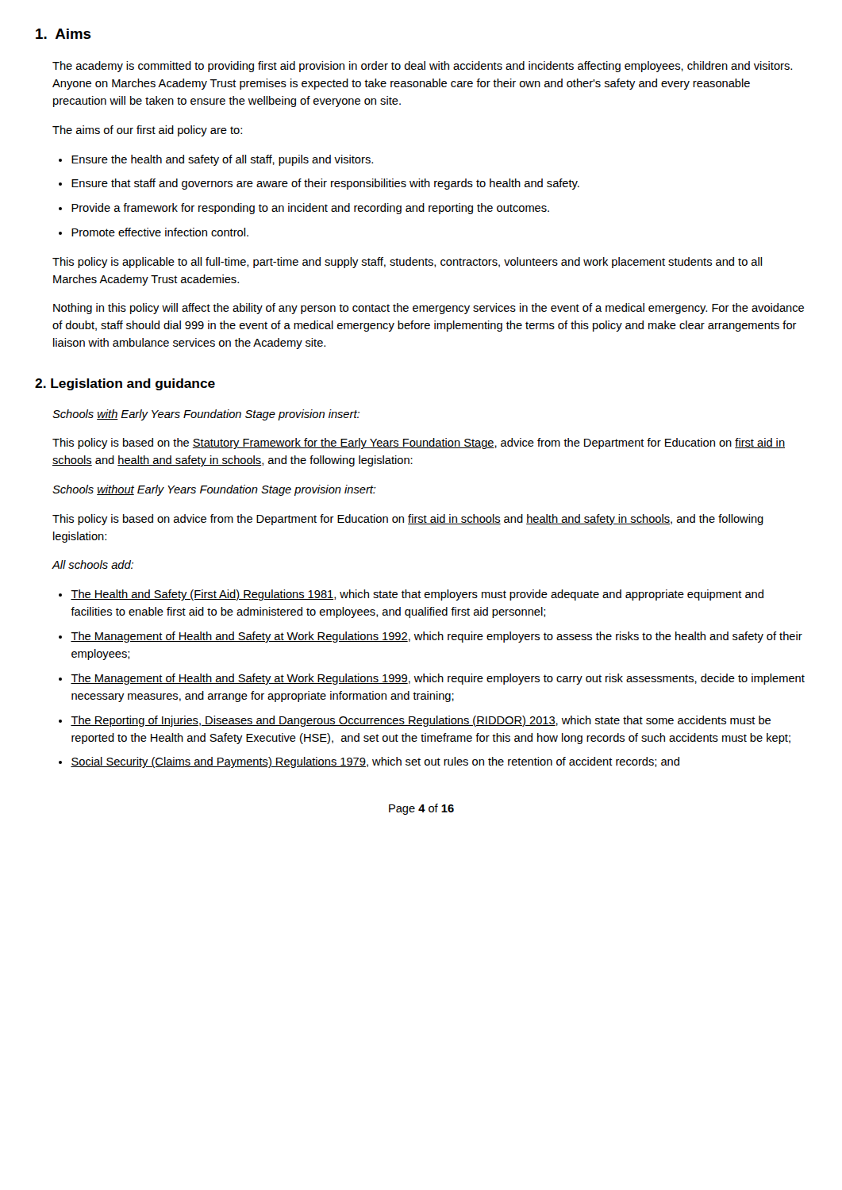1. Aims
The academy is committed to providing first aid provision in order to deal with accidents and incidents affecting employees, children and visitors. Anyone on Marches Academy Trust premises is expected to take reasonable care for their own and other's safety and every reasonable precaution will be taken to ensure the wellbeing of everyone on site.
The aims of our first aid policy are to:
Ensure the health and safety of all staff, pupils and visitors.
Ensure that staff and governors are aware of their responsibilities with regards to health and safety.
Provide a framework for responding to an incident and recording and reporting the outcomes.
Promote effective infection control.
This policy is applicable to all full-time, part-time and supply staff, students, contractors, volunteers and work placement students and to all Marches Academy Trust academies.
Nothing in this policy will affect the ability of any person to contact the emergency services in the event of a medical emergency. For the avoidance of doubt, staff should dial 999 in the event of a medical emergency before implementing the terms of this policy and make clear arrangements for liaison with ambulance services on the Academy site.
2. Legislation and guidance
Schools with Early Years Foundation Stage provision insert:
This policy is based on the Statutory Framework for the Early Years Foundation Stage, advice from the Department for Education on first aid in schools and health and safety in schools, and the following legislation:
Schools without Early Years Foundation Stage provision insert:
This policy is based on advice from the Department for Education on first aid in schools and health and safety in schools, and the following legislation:
All schools add:
The Health and Safety (First Aid) Regulations 1981, which state that employers must provide adequate and appropriate equipment and facilities to enable first aid to be administered to employees, and qualified first aid personnel;
The Management of Health and Safety at Work Regulations 1992, which require employers to assess the risks to the health and safety of their employees;
The Management of Health and Safety at Work Regulations 1999, which require employers to carry out risk assessments, decide to implement necessary measures, and arrange for appropriate information and training;
The Reporting of Injuries, Diseases and Dangerous Occurrences Regulations (RIDDOR) 2013, which state that some accidents must be reported to the Health and Safety Executive (HSE), and set out the timeframe for this and how long records of such accidents must be kept;
Social Security (Claims and Payments) Regulations 1979, which set out rules on the retention of accident records; and
Page 4 of 16